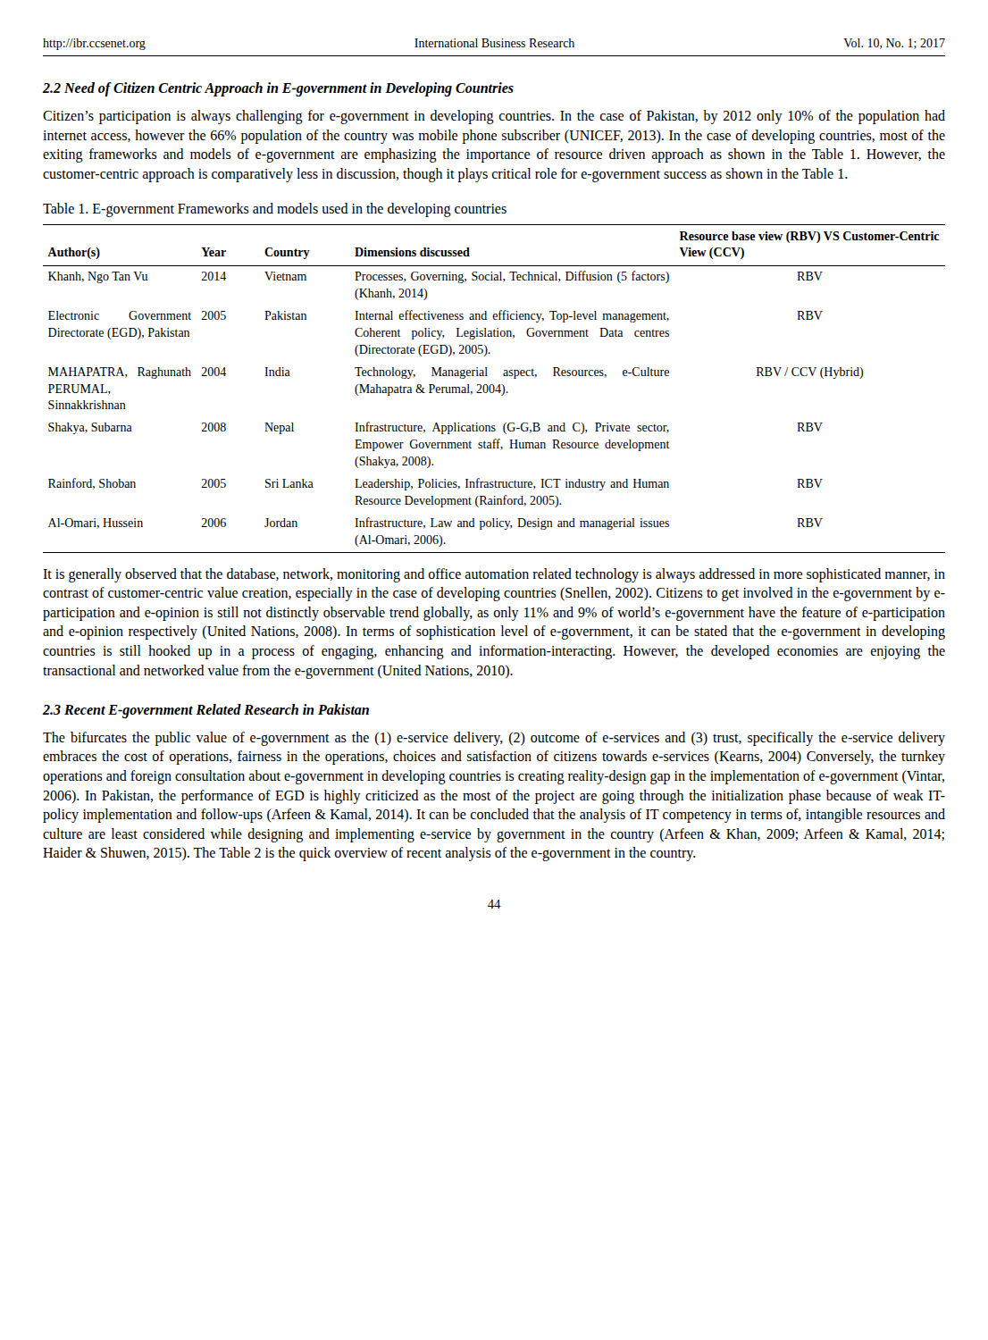http://ibr.ccsenet.org International Business Research Vol. 10, No. 1; 2017
2.2 Need of Citizen Centric Approach in E-government in Developing Countries
Citizen’s participation is always challenging for e-government in developing countries. In the case of Pakistan, by 2012 only 10% of the population had internet access, however the 66% population of the country was mobile phone subscriber (UNICEF, 2013). In the case of developing countries, most of the exiting frameworks and models of e-government are emphasizing the importance of resource driven approach as shown in the Table 1. However, the customer-centric approach is comparatively less in discussion, though it plays critical role for e-government success as shown in the Table 1.
Table 1. E-government Frameworks and models used in the developing countries
| Author(s) | Year | Country | Dimensions discussed | Resource base view (RBV) VS Customer-Centric View (CCV) |
| --- | --- | --- | --- | --- |
| Khanh, Ngo Tan Vu | 2014 | Vietnam | Processes, Governing, Social, Technical, Diffusion (5 factors) (Khanh, 2014) | RBV |
| Electronic Government Directorate (EGD), Pakistan | 2005 | Pakistan | Internal effectiveness and efficiency, Top-level management, Coherent policy, Legislation, Government Data centres (Directorate (EGD), 2005). | RBV |
| MAHAPATRA, Raghunath PERUMAL, Sinnakkrishnan | 2004 | India | Technology, Managerial aspect, Resources, e-Culture (Mahapatra & Perumal, 2004). | RBV / CCV (Hybrid) |
| Shakya, Subarna | 2008 | Nepal | Infrastructure, Applications (G-G,B and C), Private sector, Empower Government staff, Human Resource development (Shakya, 2008). | RBV |
| Rainford, Shoban | 2005 | Sri Lanka | Leadership, Policies, Infrastructure, ICT industry and Human Resource Development (Rainford, 2005). | RBV |
| Al-Omari, Hussein | 2006 | Jordan | Infrastructure, Law and policy, Design and managerial issues (Al-Omari, 2006). | RBV |
It is generally observed that the database, network, monitoring and office automation related technology is always addressed in more sophisticated manner, in contrast of customer-centric value creation, especially in the case of developing countries (Snellen, 2002). Citizens to get involved in the e-government by e-participation and e-opinion is still not distinctly observable trend globally, as only 11% and 9% of world’s e-government have the feature of e-participation and e-opinion respectively (United Nations, 2008). In terms of sophistication level of e-government, it can be stated that the e-government in developing countries is still hooked up in a process of engaging, enhancing and information-interacting. However, the developed economies are enjoying the transactional and networked value from the e-government (United Nations, 2010).
2.3 Recent E-government Related Research in Pakistan
The bifurcates the public value of e-government as the (1) e-service delivery, (2) outcome of e-services and (3) trust, specifically the e-service delivery embraces the cost of operations, fairness in the operations, choices and satisfaction of citizens towards e-services (Kearns, 2004) Conversely, the turnkey operations and foreign consultation about e-government in developing countries is creating reality-design gap in the implementation of e-government (Vintar, 2006). In Pakistan, the performance of EGD is highly criticized as the most of the project are going through the initialization phase because of weak IT-policy implementation and follow-ups (Arfeen & Kamal, 2014). It can be concluded that the analysis of IT competency in terms of, intangible resources and culture are least considered while designing and implementing e-service by government in the country (Arfeen & Khan, 2009; Arfeen & Kamal, 2014; Haider & Shuwen, 2015). The Table 2 is the quick overview of recent analysis of the e-government in the country.
44